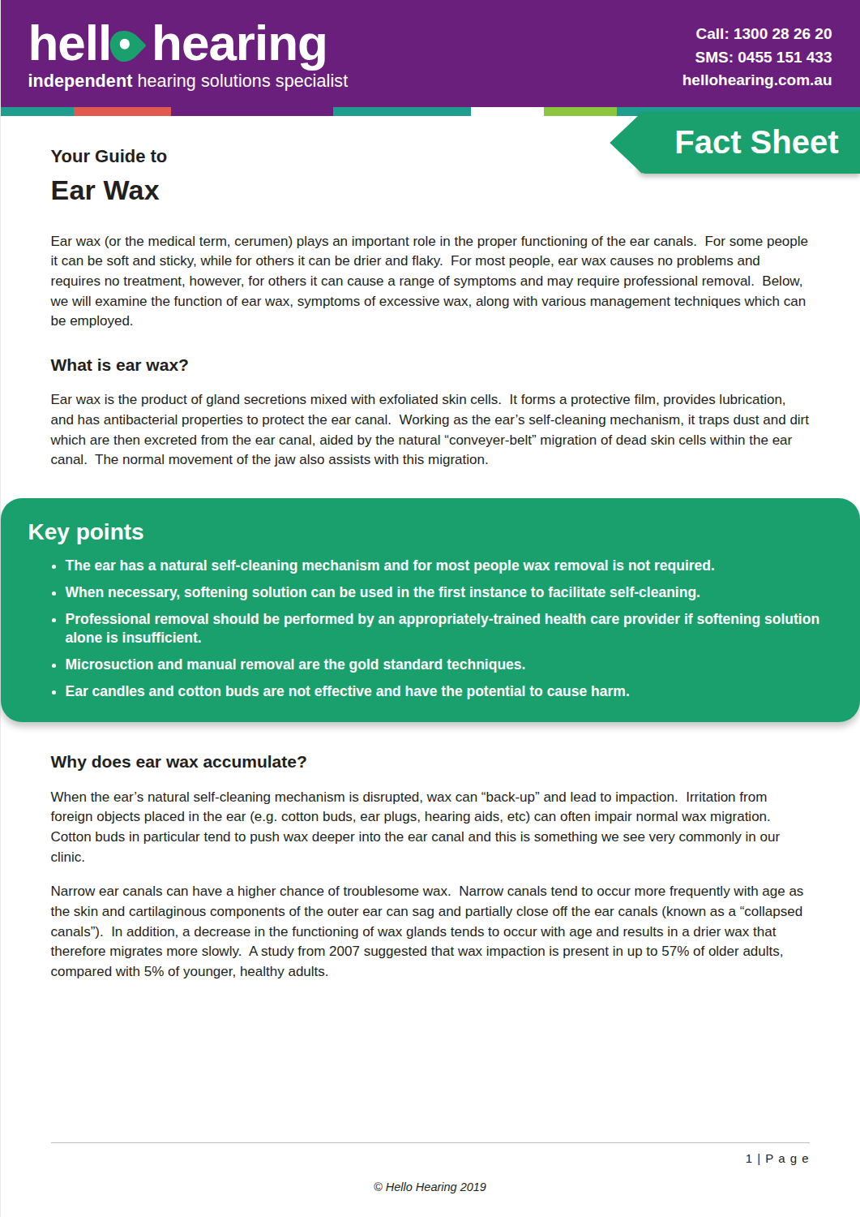hell hearing
independent hearing solutions specialist
Call: 1300 28 26 20
SMS: 0455 151 433
hellohearing.com.au
Fact Sheet
Your Guide to
Ear Wax
Ear wax (or the medical term, cerumen) plays an important role in the proper functioning of the ear canals. For some people it can be soft and sticky, while for others it can be drier and flaky. For most people, ear wax causes no problems and requires no treatment, however, for others it can cause a range of symptoms and may require professional removal. Below, we will examine the function of ear wax, symptoms of excessive wax, along with various management techniques which can be employed.
What is ear wax?
Ear wax is the product of gland secretions mixed with exfoliated skin cells. It forms a protective film, provides lubrication, and has antibacterial properties to protect the ear canal. Working as the ear’s self-cleaning mechanism, it traps dust and dirt which are then excreted from the ear canal, aided by the natural “conveyer-belt” migration of dead skin cells within the ear canal. The normal movement of the jaw also assists with this migration.
Key points
The ear has a natural self-cleaning mechanism and for most people wax removal is not required.
When necessary, softening solution can be used in the first instance to facilitate self-cleaning.
Professional removal should be performed by an appropriately-trained health care provider if softening solution alone is insufficient.
Microsuction and manual removal are the gold standard techniques.
Ear candles and cotton buds are not effective and have the potential to cause harm.
Why does ear wax accumulate?
When the ear’s natural self-cleaning mechanism is disrupted, wax can “back-up” and lead to impaction. Irritation from foreign objects placed in the ear (e.g. cotton buds, ear plugs, hearing aids, etc) can often impair normal wax migration. Cotton buds in particular tend to push wax deeper into the ear canal and this is something we see very commonly in our clinic.
Narrow ear canals can have a higher chance of troublesome wax. Narrow canals tend to occur more frequently with age as the skin and cartilaginous components of the outer ear can sag and partially close off the ear canals (known as a “collapsed canals”). In addition, a decrease in the functioning of wax glands tends to occur with age and results in a drier wax that therefore migrates more slowly. A study from 2007 suggested that wax impaction is present in up to 57% of older adults, compared with 5% of younger, healthy adults.
1 | P a g e
© Hello Hearing 2019